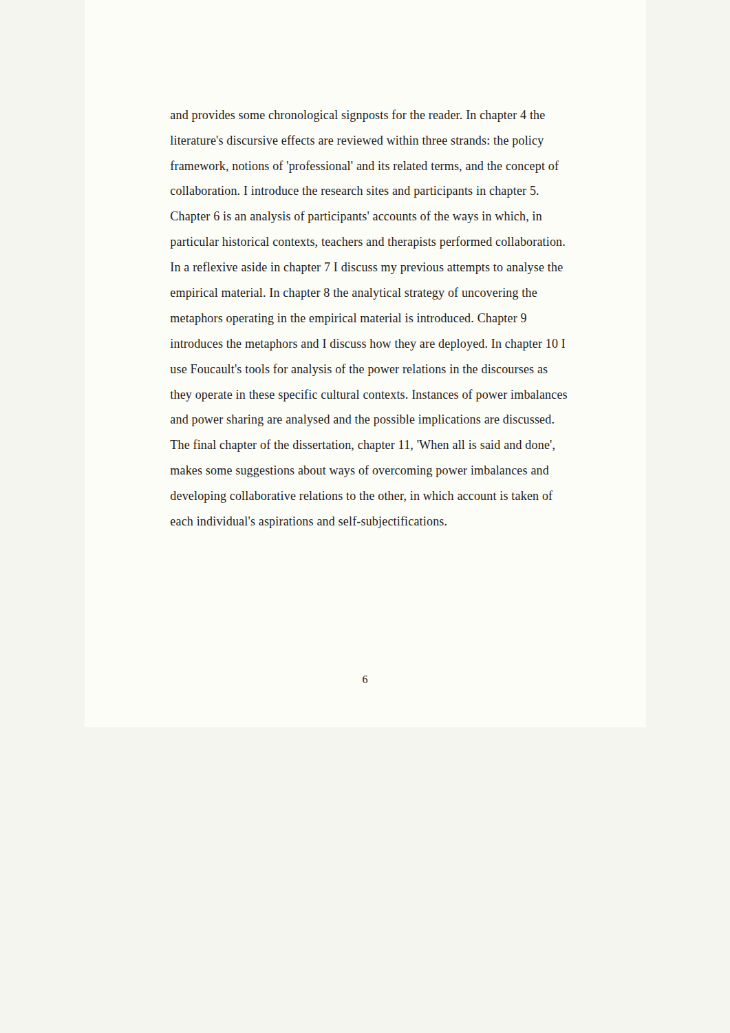and provides some chronological signposts for the reader. In chapter 4 the literature's discursive effects are reviewed within three strands: the policy framework, notions of 'professional' and its related terms, and the concept of collaboration. I introduce the research sites and participants in chapter 5. Chapter 6 is an analysis of participants' accounts of the ways in which, in particular historical contexts, teachers and therapists performed collaboration. In a reflexive aside in chapter 7 I discuss my previous attempts to analyse the empirical material. In chapter 8 the analytical strategy of uncovering the metaphors operating in the empirical material is introduced. Chapter 9 introduces the metaphors and I discuss how they are deployed. In chapter 10 I use Foucault's tools for analysis of the power relations in the discourses as they operate in these specific cultural contexts. Instances of power imbalances and power sharing are analysed and the possible implications are discussed. The final chapter of the dissertation, chapter 11, 'When all is said and done', makes some suggestions about ways of overcoming power imbalances and developing collaborative relations to the other, in which account is taken of each individual's aspirations and self-subjectifications.
6